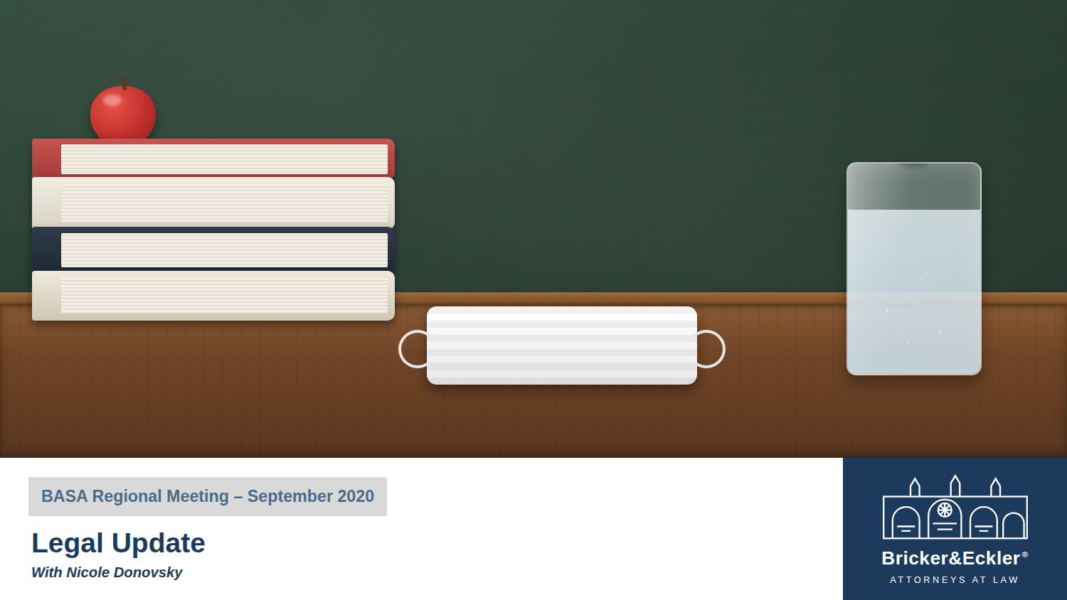BASA Regional Meeting – September 2020
Legal Update
With Nicole Donovsky
Bricker&Eckler®
ATTORNEYS AT LAW